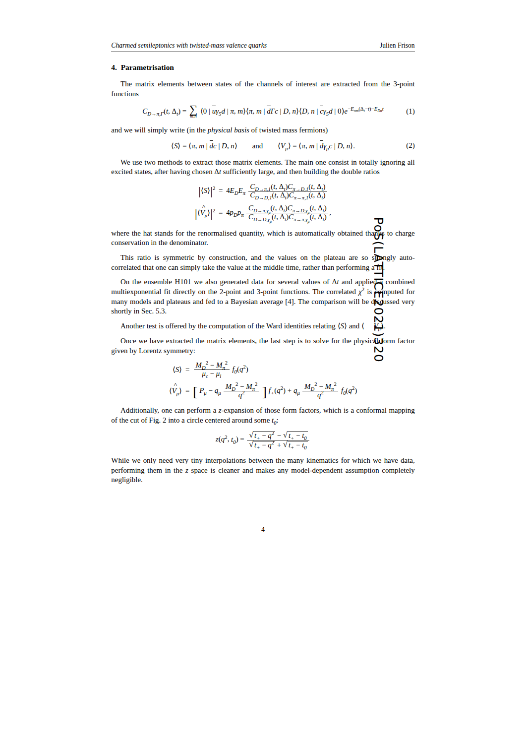Charmed semileptonics with twisted-mass valence quarks
Julien Frison
4. Parametrisation
The matrix elements between states of the channels of interest are extracted from the 3-point functions
CD→π,Γ(t, Δt) = ∑m,n ⟨0 | uγ5d | π, m⟩⟨π, m | dΓc | D, n⟩⟨D, n | cγ5d | 0⟩e−Eπm(Δt−t)−EDnt (1)
and we will simply write (in the physical basis of twisted mass fermions)
⟨S⟩ = ⟨π, m | dc | D, n⟩ and ⟨Vμ⟩ = ⟨π, m | dγμc | D, n⟩. (2)
We use two methods to extract those matrix elements. The main one consist in totally ignoring all excited states, after having chosen Δt sufficiently large, and then building the double ratios
|⟨S⟩|2 = 4EDEπ CD→π,1(t, Δt)Cπ→D,1(t, Δt) CD→D,1(t, Δt)Cπ→π,1(t, Δt) |⟨Vμ⟩|2 = 4pDpπ CD→π,γμ(t, Δt)Cπ→D,γμ(t, Δt) CD→D,γμ(t, Δt)Cπ→π,γμ(t, Δt) ,
where the hat stands for the renormalised quantity, which is automatically obtained thanks to charge conservation in the denominator.
This ratio is symmetric by construction, and the values on the plateau are so strongly auto-correlated that one can simply take the value at the middle time, rather than performing a fit.
On the ensemble H101 we also generated data for several values of Δt and applied a combined multiexponential fit directly on the 2-point and 3-point functions. The correlated χ2 is computed for many models and plateaus and fed to a Bayesian average [4]. The comparison will be discussed very shortly in Sec. 5.3.
Another test is offered by the computation of the Ward identities relating ⟨S⟩ and ⟨Vμ⟩.
Once we have extracted the matrix elements, the last step is to solve for the physical form factor given by Lorentz symmetry:
⟨S⟩ = MD2 − Mπ2 μc − μl f0(q2) ⟨Vμ⟩ = [ Pμ − qμ MD2 − Mπ2 q2 ] f+(q2) + qμ MD2 − Mπ2 q2 f0(q2)
Additionally, one can perform a z-expansion of those form factors, which is a conformal mapping of the cut of Fig. 2 into a circle centered around some t0:
z(q2, t0) = t+ − q2 − t+ − t0 t+ − q2 + t+ − t0
While we only need very tiny interpolations between the many kinematics for which we have data, performing them in the z space is cleaner and makes any model-dependent assumption completely negligible.
4
PoS(LATTICE2021)320